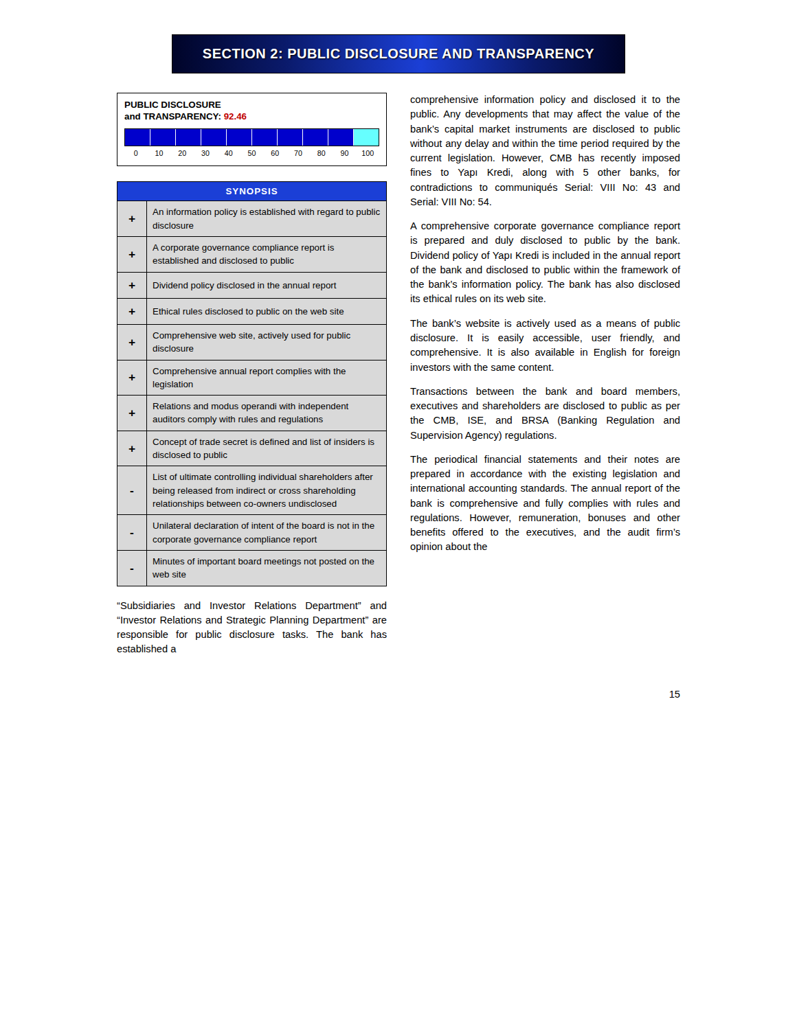SECTION 2: PUBLIC DISCLOSURE AND TRANSPARENCY
PUBLIC DISCLOSURE
and TRANSPARENCY: 92.46
0102030405060708090100
SYNOPSIS
| + | An information policy is established with regard to public disclosure |
| + | A corporate governance compliance report is established and disclosed to public |
| + | Dividend policy disclosed in the annual report |
| + | Ethical rules disclosed to public on the web site |
| + | Comprehensive web site, actively used for public disclosure |
| + | Comprehensive annual report complies with the legislation |
| + | Relations and modus operandi with independent auditors comply with rules and regulations |
| + | Concept of trade secret is defined and list of insiders is disclosed to public |
| - | List of ultimate controlling individual shareholders after being released from indirect or cross shareholding relationships between co-owners undisclosed |
| - | Unilateral declaration of intent of the board is not in the corporate governance compliance report |
| - | Minutes of important board meetings not posted on the web site |
“Subsidiaries and Investor Relations Department” and “Investor Relations and Strategic Planning Department” are responsible for public disclosure tasks. The bank has established a
comprehensive information policy and disclosed it to the public. Any developments that may affect the value of the bank’s capital market instruments are disclosed to public without any delay and within the time period required by the current legislation. However, CMB has recently imposed fines to Yapı Kredi, along with 5 other banks, for contradictions to communiqués Serial: VIII No: 43 and Serial: VIII No: 54.
A comprehensive corporate governance compliance report is prepared and duly disclosed to public by the bank. Dividend policy of Yapı Kredi is included in the annual report of the bank and disclosed to public within the framework of the bank’s information policy. The bank has also disclosed its ethical rules on its web site.
The bank’s website is actively used as a means of public disclosure. It is easily accessible, user friendly, and comprehensive. It is also available in English for foreign investors with the same content.
Transactions between the bank and board members, executives and shareholders are disclosed to public as per the CMB, ISE, and BRSA (Banking Regulation and Supervision Agency) regulations.
The periodical financial statements and their notes are prepared in accordance with the existing legislation and international accounting standards. The annual report of the bank is comprehensive and fully complies with rules and regulations. However, remuneration, bonuses and other benefits offered to the executives, and the audit firm’s opinion about the
15